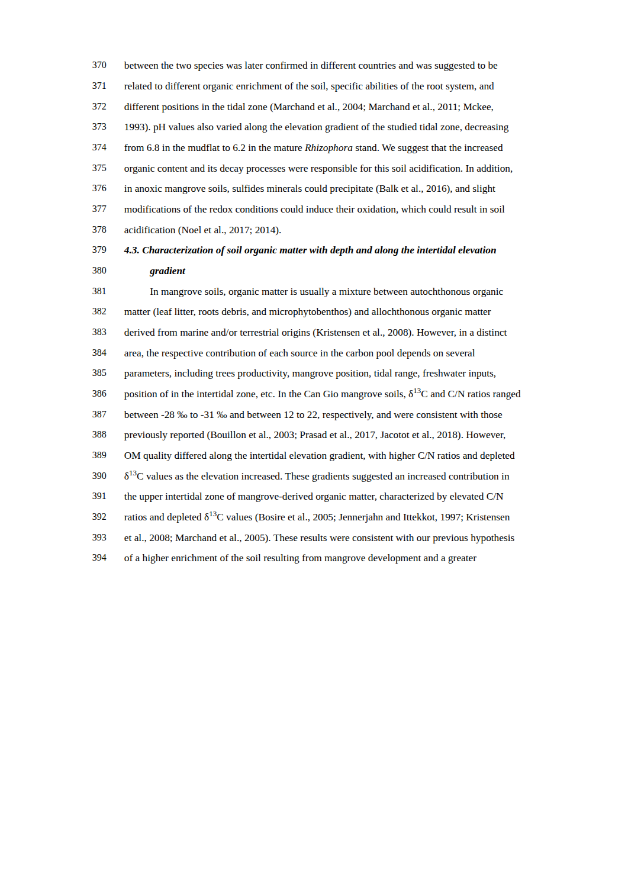between the two species was later confirmed in different countries and was suggested to be
related to different organic enrichment of the soil, specific abilities of the root system, and
different positions in the tidal zone (Marchand et al., 2004; Marchand et al., 2011; Mckee,
1993). pH values also varied along the elevation gradient of the studied tidal zone, decreasing
from 6.8 in the mudflat to 6.2 in the mature Rhizophora stand. We suggest that the increased
organic content and its decay processes were responsible for this soil acidification. In addition,
in anoxic mangrove soils, sulfides minerals could precipitate (Balk et al., 2016), and slight
modifications of the redox conditions could induce their oxidation, which could result in soil
acidification (Noel et al., 2017; 2014).
4.3. Characterization of soil organic matter with depth and along the intertidal elevation
gradient
In mangrove soils, organic matter is usually a mixture between autochthonous organic
matter (leaf litter, roots debris, and microphytobenthos) and allochthonous organic matter
derived from marine and/or terrestrial origins (Kristensen et al., 2008). However, in a distinct
area, the respective contribution of each source in the carbon pool depends on several
parameters, including trees productivity, mangrove position, tidal range, freshwater inputs,
position of in the intertidal zone, etc. In the Can Gio mangrove soils, δ13C and C/N ratios ranged
between -28 ‰ to -31 ‰ and between 12 to 22, respectively, and were consistent with those
previously reported (Bouillon et al., 2003; Prasad et al., 2017, Jacotot et al., 2018). However,
OM quality differed along the intertidal elevation gradient, with higher C/N ratios and depleted
δ13C values as the elevation increased. These gradients suggested an increased contribution in
the upper intertidal zone of mangrove-derived organic matter, characterized by elevated C/N
ratios and depleted δ13C values (Bosire et al., 2005; Jennerjahn and Ittekkot, 1997; Kristensen
et al., 2008; Marchand et al., 2005). These results were consistent with our previous hypothesis
of a higher enrichment of the soil resulting from mangrove development and a greater